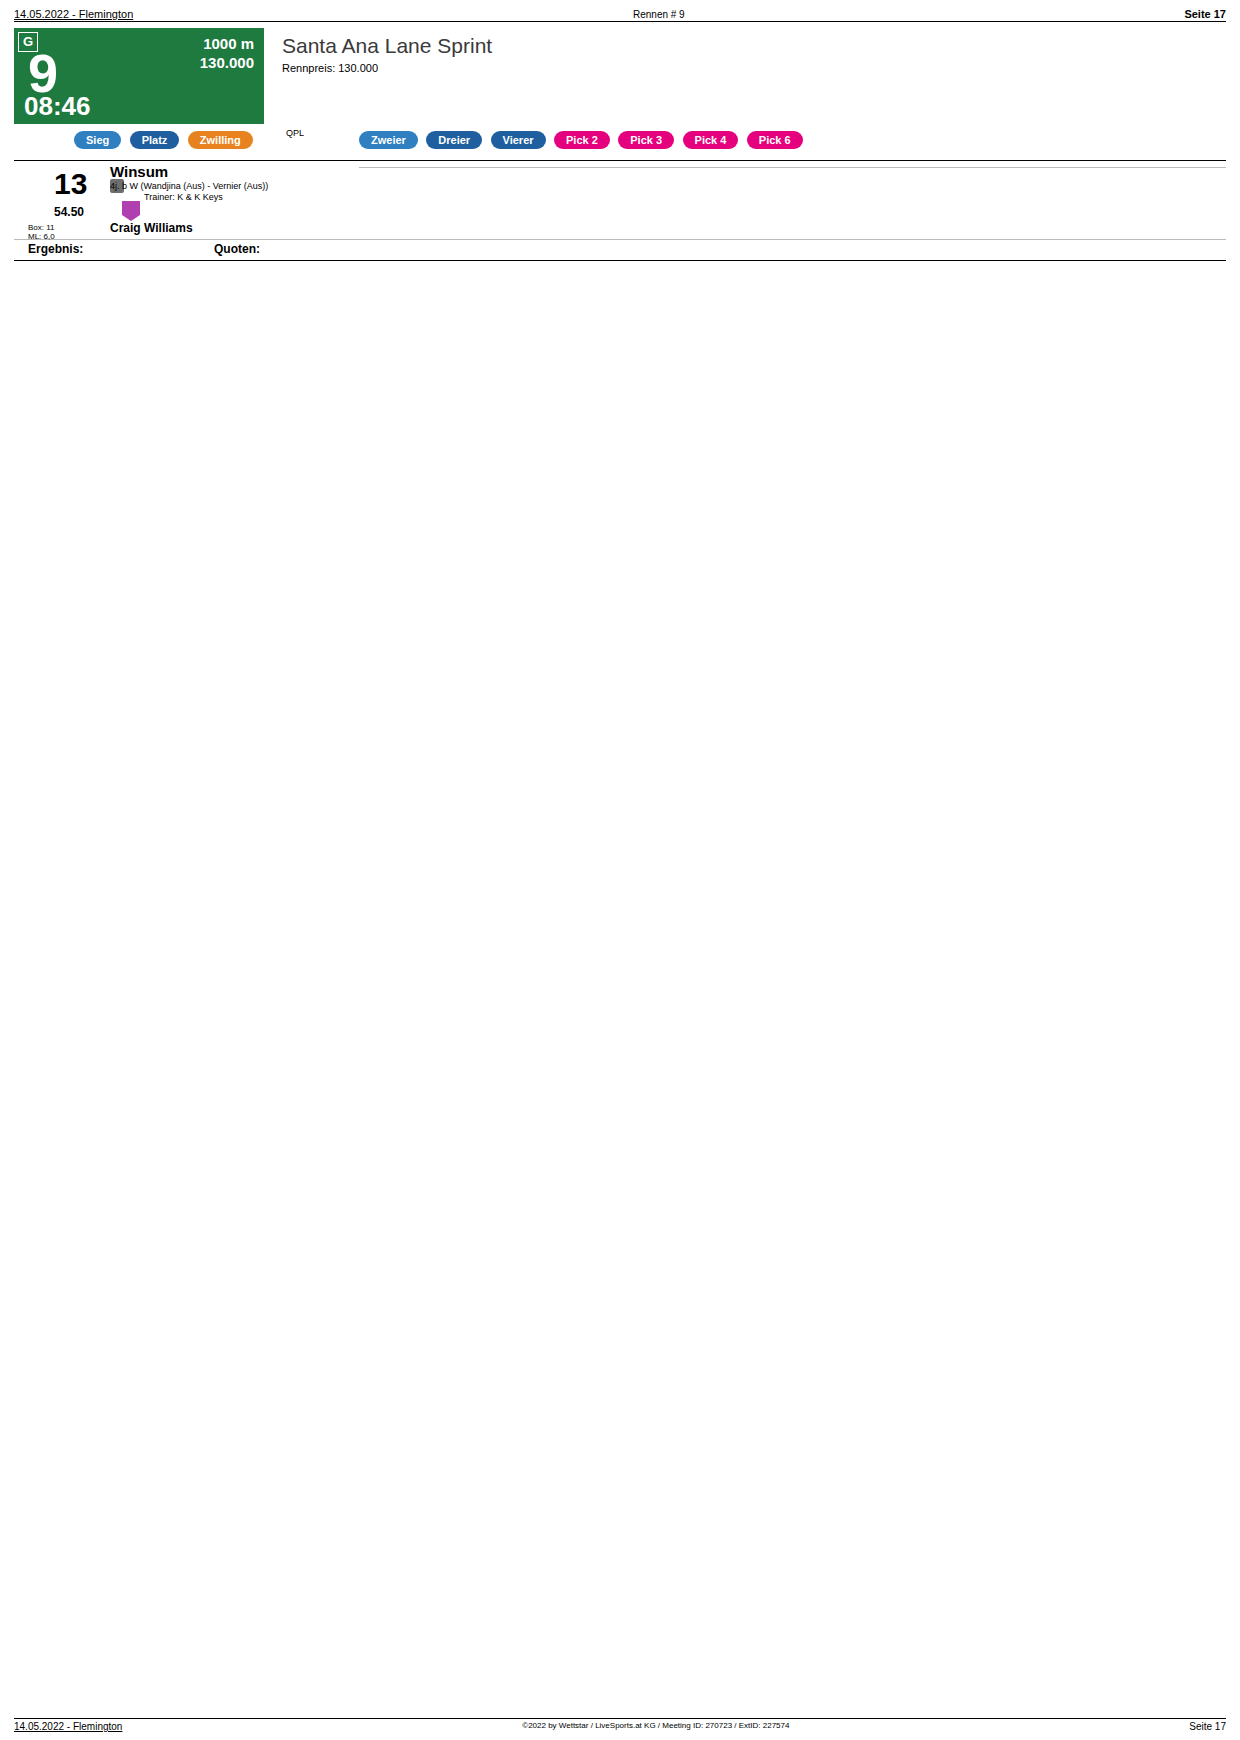14.05.2022 - Flemington
Rennen # 9
Seite 17
G
9
08:46
1000 m
130.000
Santa Ana Lane Sprint
Rennpreis: 130.000
Sieg Platz Zwilling
QPL
Zweier Dreier Vierer Pick 2 Pick 3 Pick 4 Pick 6
13
54.50
Box: 11
ML: 6,0
Winsum
4j. b W (Wandjina (Aus) - Vernier (Aus))
Trainer: K & K Keys
Craig Williams
Ergebnis:
Quoten:
14.05.2022 - Flemington
©2022 by Wettstar / LiveSports.at KG / Meeting ID: 270723 / ExtID: 227574
Seite 17